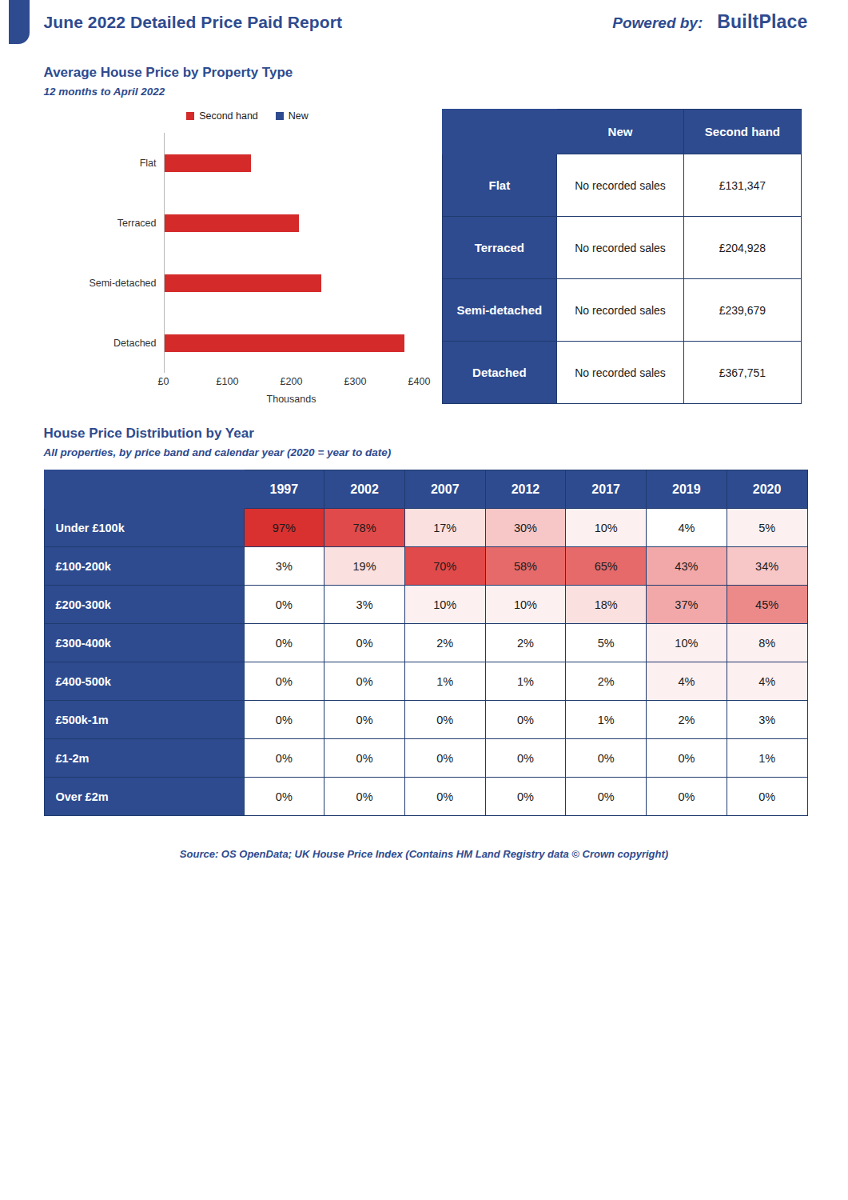June 2022 Detailed Price Paid Report
Powered by: BuiltPlace
Average House Price by Property Type
12 months to April 2022
Second hand New
Flat
Terraced
Semi-detached
Detached
£0 £100 £200 £300 £400
Thousands
| | New | Second hand |
| --- | --- | --- |
| Flat | No recorded sales | £131,347 |
| Terraced | No recorded sales | £204,928 |
| Semi-detached | No recorded sales | £239,679 |
| Detached | No recorded sales | £367,751 |
House Price Distribution by Year
All properties, by price band and calendar year (2020 = year to date)
| | 1997 | 2002 | 2007 | 2012 | 2017 | 2019 | 2020 |
| --- | --- | --- | --- | --- | --- | --- | --- |
| Under £100k | 97% | 78% | 17% | 30% | 10% | 4% | 5% |
| £100-200k | 3% | 19% | 70% | 58% | 65% | 43% | 34% |
| £200-300k | 0% | 3% | 10% | 10% | 18% | 37% | 45% |
| £300-400k | 0% | 0% | 2% | 2% | 5% | 10% | 8% |
| £400-500k | 0% | 0% | 1% | 1% | 2% | 4% | 4% |
| £500k-1m | 0% | 0% | 0% | 0% | 1% | 2% | 3% |
| £1-2m | 0% | 0% | 0% | 0% | 0% | 0% | 1% |
| Over £2m | 0% | 0% | 0% | 0% | 0% | 0% | 0% |
Source: OS OpenData; UK House Price Index (Contains HM Land Registry data © Crown copyright)